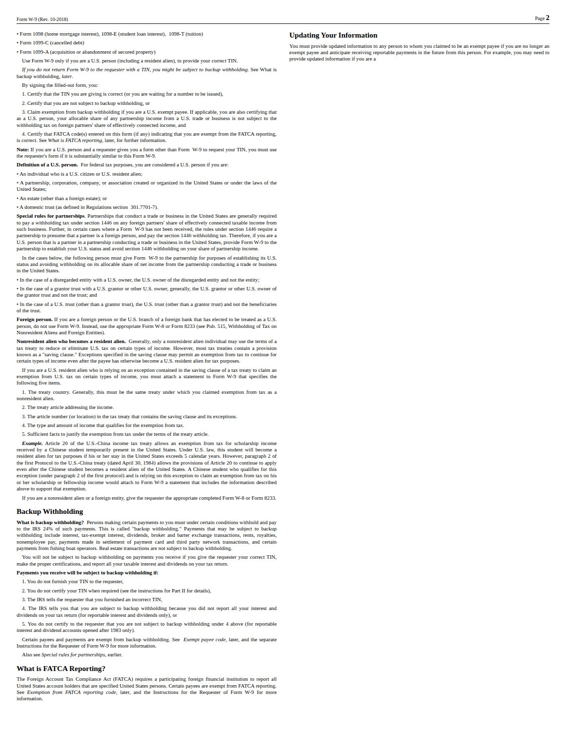Form W-9 (Rev. 10-2018) Page 2
• Form 1098 (home mortgage interest), 1098-E (student loan interest), 1098-T (tuition)
• Form 1099-C (cancelled debt)
• Form 1099-A (acquisition or abandonment of secured property)
Use Form W-9 only if you are a U.S. person (including a resident alien), to provide your correct TIN.
If you do not return Form W-9 to the requester with a TIN, you might be subject to backup withholding. See What is backup withholding, later.
By signing the filled-out form, you:
1. Certify that the TIN you are giving is correct (or you are waiting for a number to be issued),
2. Certify that you are not subject to backup withholding, or
3. Claim exemption from backup withholding if you are a U.S. exempt payee. If applicable, you are also certifying that as a U.S. person, your allocable share of any partnership income from a U.S. trade or business is not subject to the withholding tax on foreign partners' share of effectively connected income, and
4. Certify that FATCA code(s) entered on this form (if any) indicating that you are exempt from the FATCA reporting, is correct. See What is FATCA reporting, later, for further information.
Note: If you are a U.S. person and a requester gives you a form other than Form W-9 to request your TIN, you must use the requester's form if it is substantially similar to this Form W-9.
Definition of a U.S. person. For federal tax purposes, you are considered a U.S. person if you are:
• An individual who is a U.S. citizen or U.S. resident alien;
• A partnership, corporation, company, or association created or organized in the United States or under the laws of the United States;
• An estate (other than a foreign estate); or
• A domestic trust (as defined in Regulations section 301.7701-7).
Special rules for partnerships. Partnerships that conduct a trade or business in the United States are generally required to pay a withholding tax under section 1446 on any foreign partners' share of effectively connected taxable income from such business. Further, in certain cases where a Form W-9 has not been received, the rules under section 1446 require a partnership to presume that a partner is a foreign person, and pay the section 1446 withholding tax. Therefore, if you are a U.S. person that is a partner in a partnership conducting a trade or business in the United States, provide Form W-9 to the partnership to establish your U.S. status and avoid section 1446 withholding on your share of partnership income.
In the cases below, the following person must give Form W-9 to the partnership for purposes of establishing its U.S. status and avoiding withholding on its allocable share of net income from the partnership conducting a trade or business in the United States.
• In the case of a disregarded entity with a U.S. owner, the U.S. owner of the disregarded entity and not the entity;
• In the case of a grantor trust with a U.S. grantor or other U.S. owner, generally, the U.S. grantor or other U.S. owner of the grantor trust and not the trust; and
• In the case of a U.S. trust (other than a grantor trust), the U.S. trust (other than a grantor trust) and not the beneficiaries of the trust.
Foreign person. If you are a foreign person or the U.S. branch of a foreign bank that has elected to be treated as a U.S. person, do not use Form W-9. Instead, use the appropriate Form W-8 or Form 8233 (see Pub. 515, Withholding of Tax on Nonresident Aliens and Foreign Entities).
Nonresident alien who becomes a resident alien. Generally, only a nonresident alien individual may use the terms of a tax treaty to reduce or eliminate U.S. tax on certain types of income. However, most tax treaties contain a provision known as a "saving clause." Exceptions specified in the saving clause may permit an exemption from tax to continue for certain types of income even after the payee has otherwise become a U.S. resident alien for tax purposes.
If you are a U.S. resident alien who is relying on an exception contained in the saving clause of a tax treaty to claim an exemption from U.S. tax on certain types of income, you must attach a statement to Form W-9 that specifies the following five items.
1. The treaty country. Generally, this must be the same treaty under which you claimed exemption from tax as a nonresident alien.
2. The treaty article addressing the income.
3. The article number (or location) in the tax treaty that contains the saving clause and its exceptions.
4. The type and amount of income that qualifies for the exemption from tax.
5. Sufficient facts to justify the exemption from tax under the terms of the treaty article.
Example. Article 20 of the U.S.-China income tax treaty allows an exemption from tax for scholarship income received by a Chinese student temporarily present in the United States. Under U.S. law, this student will become a resident alien for tax purposes if his or her stay in the United States exceeds 5 calendar years. However, paragraph 2 of the first Protocol to the U.S.-China treaty (dated April 30, 1984) allows the provisions of Article 20 to continue to apply even after the Chinese student becomes a resident alien of the United States. A Chinese student who qualifies for this exception (under paragraph 2 of the first protocol) and is relying on this exception to claim an exemption from tax on his or her scholarship or fellowship income would attach to Form W-9 a statement that includes the information described above to support that exemption.
If you are a nonresident alien or a foreign entity, give the requester the appropriate completed Form W-8 or Form 8233.
Backup Withholding
What is backup withholding? Persons making certain payments to you must under certain conditions withhold and pay to the IRS 24% of such payments. This is called "backup withholding." Payments that may be subject to backup withholding include interest, tax-exempt interest, dividends, broker and barter exchange transactions, rents, royalties, nonemployee pay, payments made in settlement of payment card and third party network transactions, and certain payments from fishing boat operators. Real estate transactions are not subject to backup withholding.
You will not be subject to backup withholding on payments you receive if you give the requester your correct TIN, make the proper certifications, and report all your taxable interest and dividends on your tax return.
Payments you receive will be subject to backup withholding if:
1. You do not furnish your TIN to the requester,
2. You do not certify your TIN when required (see the instructions for Part II for details),
3. The IRS tells the requester that you furnished an incorrect TIN,
4. The IRS tells you that you are subject to backup withholding because you did not report all your interest and dividends on your tax return (for reportable interest and dividends only), or
5. You do not certify to the requester that you are not subject to backup withholding under 4 above (for reportable interest and dividend accounts opened after 1983 only).
Certain payees and payments are exempt from backup withholding. See Exempt payee code, later, and the separate Instructions for the Requester of Form W-9 for more information.
Also see Special rules for partnerships, earlier.
What is FATCA Reporting?
The Foreign Account Tax Compliance Act (FATCA) requires a participating foreign financial institution to report all United States account holders that are specified United States persons. Certain payees are exempt from FATCA reporting. See Exemption from FATCA reporting code, later, and the Instructions for the Requester of Form W-9 for more information.
Updating Your Information
You must provide updated information to any person to whom you claimed to be an exempt payee if you are no longer an exempt payee and anticipate receiving reportable payments in the future from this person. For example, you may need to provide updated information if you are a